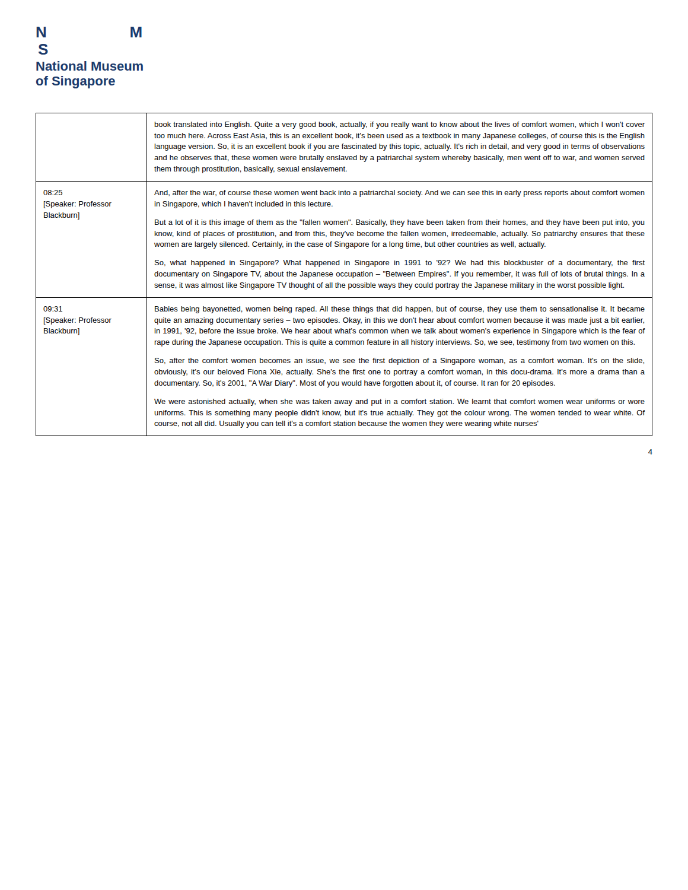N M S
National Museum
of Singapore
| | book translated into English. Quite a very good book, actually, if you really want to know about the lives of comfort women, which I won't cover too much here. Across East Asia, this is an excellent book, it's been used as a textbook in many Japanese colleges, of course this is the English language version. So, it is an excellent book if you are fascinated by this topic, actually. It's rich in detail, and very good in terms of observations and he observes that, these women were brutally enslaved by a patriarchal system whereby basically, men went off to war, and women served them through prostitution, basically, sexual enslavement. |
| 08:25 [Speaker: Professor Blackburn] | And, after the war, of course these women went back into a patriarchal society. And we can see this in early press reports about comfort women in Singapore, which I haven't included in this lecture. But a lot of it is this image of them as the "fallen women". Basically, they have been taken from their homes, and they have been put into, you know, kind of places of prostitution, and from this, they've become the fallen women, irredeemable, actually. So patriarchy ensures that these women are largely silenced. Certainly, in the case of Singapore for a long time, but other countries as well, actually. So, what happened in Singapore? What happened in Singapore in 1991 to '92? We had this blockbuster of a documentary, the first documentary on Singapore TV, about the Japanese occupation – "Between Empires". If you remember, it was full of lots of brutal things. In a sense, it was almost like Singapore TV thought of all the possible ways they could portray the Japanese military in the worst possible light. |
| 09:31 [Speaker: Professor Blackburn] | Babies being bayonetted, women being raped. All these things that did happen, but of course, they use them to sensationalise it. It became quite an amazing documentary series – two episodes. Okay, in this we don't hear about comfort women because it was made just a bit earlier, in 1991, '92, before the issue broke. We hear about what's common when we talk about women's experience in Singapore which is the fear of rape during the Japanese occupation. This is quite a common feature in all history interviews. So, we see, testimony from two women on this. So, after the comfort women becomes an issue, we see the first depiction of a Singapore woman, as a comfort woman. It's on the slide, obviously, it's our beloved Fiona Xie, actually. She's the first one to portray a comfort woman, in this docu-drama. It's more a drama than a documentary. So, it's 2001, "A War Diary". Most of you would have forgotten about it, of course. It ran for 20 episodes. We were astonished actually, when she was taken away and put in a comfort station. We learnt that comfort women wear uniforms or wore uniforms. This is something many people didn't know, but it's true actually. They got the colour wrong. The women tended to wear white. Of course, not all did. Usually you can tell it's a comfort station because the women they were wearing white nurses' |
4